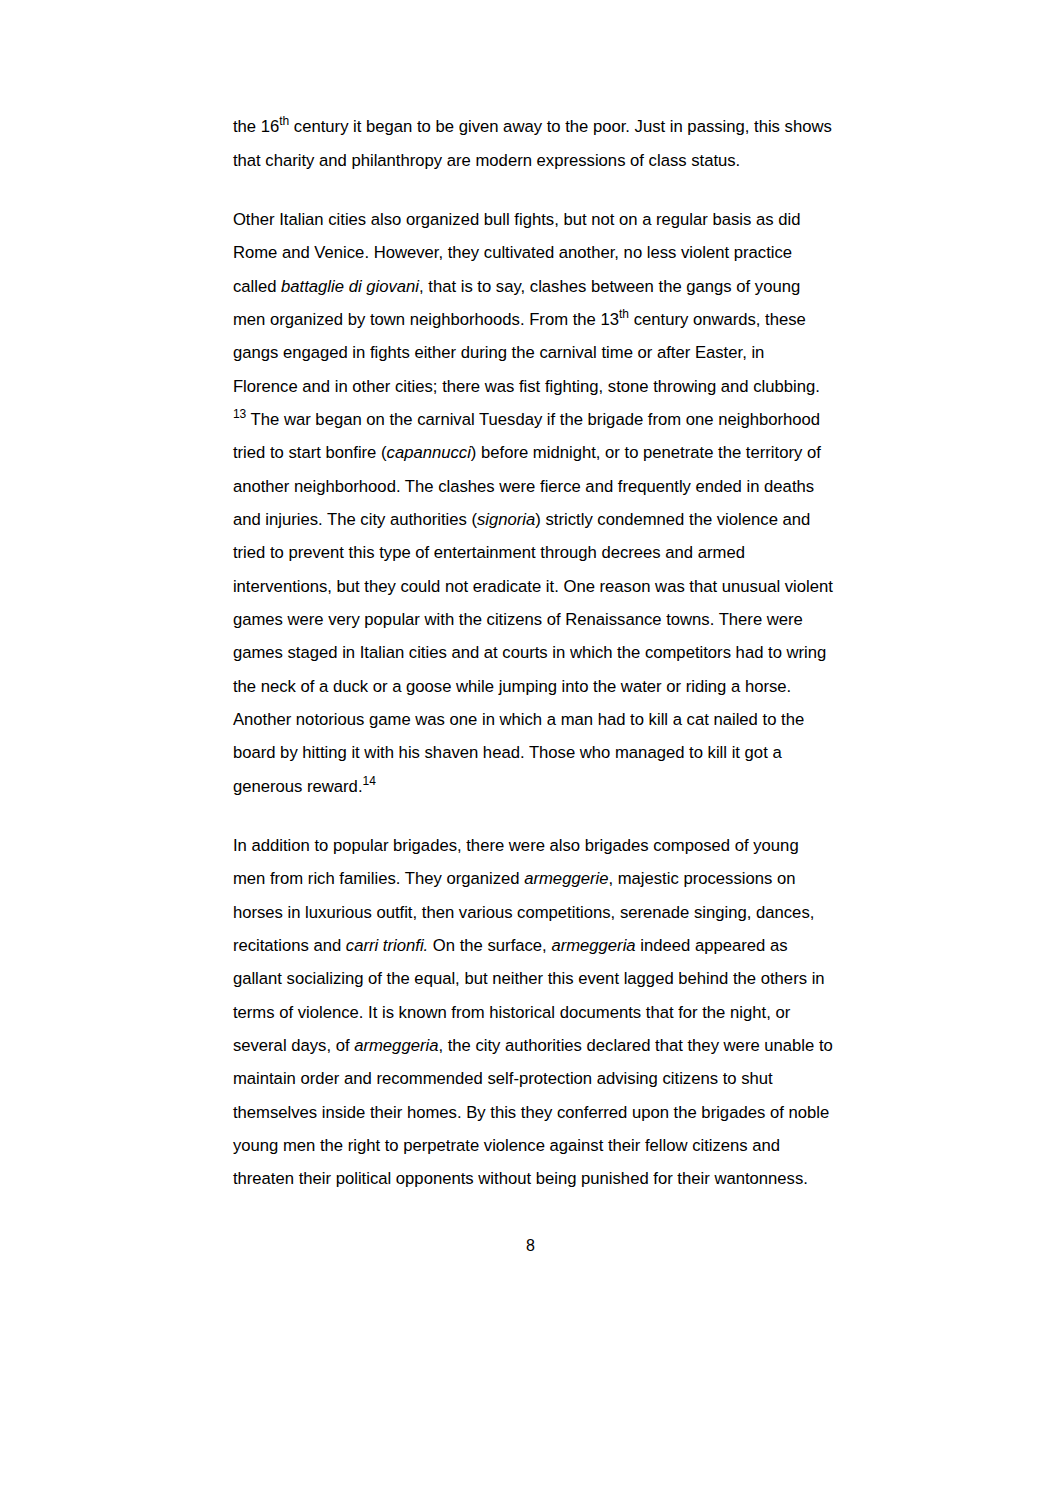the 16th century it began to be given away to the poor. Just in passing, this shows that charity and philanthropy are modern expressions of class status.
Other Italian cities also organized bull fights, but not on a regular basis as did Rome and Venice. However, they cultivated another, no less violent practice called battaglie di giovani, that is to say, clashes between the gangs of young men organized by town neighborhoods. From the 13th century onwards, these gangs engaged in fights either during the carnival time or after Easter, in Florence and in other cities; there was fist fighting, stone throwing and clubbing. 13 The war began on the carnival Tuesday if the brigade from one neighborhood tried to start bonfire (capannucci) before midnight, or to penetrate the territory of another neighborhood. The clashes were fierce and frequently ended in deaths and injuries. The city authorities (signoria) strictly condemned the violence and tried to prevent this type of entertainment through decrees and armed interventions, but they could not eradicate it. One reason was that unusual violent games were very popular with the citizens of Renaissance towns. There were games staged in Italian cities and at courts in which the competitors had to wring the neck of a duck or a goose while jumping into the water or riding a horse. Another notorious game was one in which a man had to kill a cat nailed to the board by hitting it with his shaven head. Those who managed to kill it got a generous reward.14
In addition to popular brigades, there were also brigades composed of young men from rich families. They organized armeggerie, majestic processions on horses in luxurious outfit, then various competitions, serenade singing, dances, recitations and carri trionfi. On the surface, armeggeria indeed appeared as gallant socializing of the equal, but neither this event lagged behind the others in terms of violence. It is known from historical documents that for the night, or several days, of armeggeria, the city authorities declared that they were unable to maintain order and recommended self-protection advising citizens to shut themselves inside their homes. By this they conferred upon the brigades of noble young men the right to perpetrate violence against their fellow citizens and threaten their political opponents without being punished for their wantonness.
8